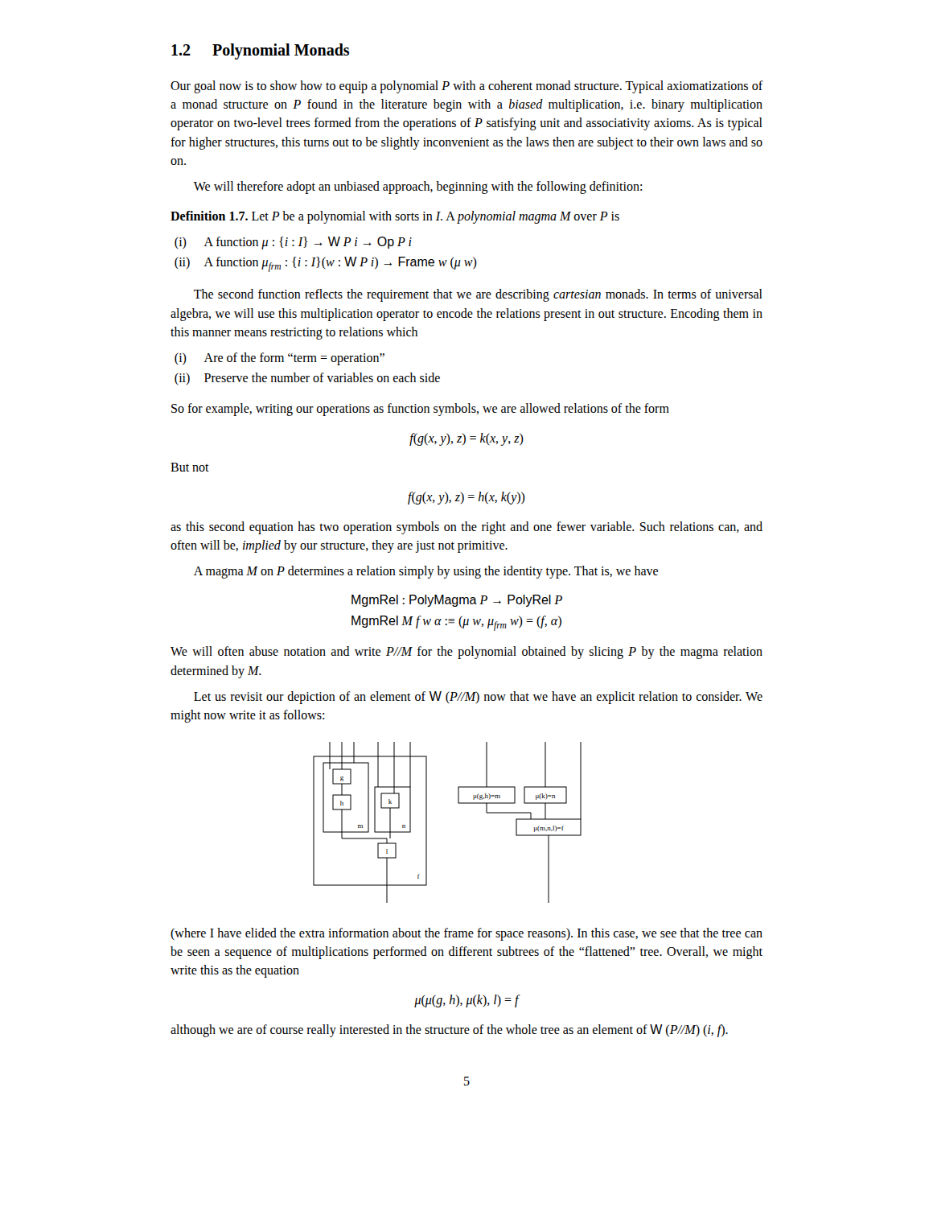1.2 Polynomial Monads
Our goal now is to show how to equip a polynomial P with a coherent monad structure. Typical axiomatizations of a monad structure on P found in the literature begin with a biased multiplication, i.e. binary multiplication operator on two-level trees formed from the operations of P satisfying unit and associativity axioms. As is typical for higher structures, this turns out to be slightly inconvenient as the laws then are subject to their own laws and so on.
We will therefore adopt an unbiased approach, beginning with the following definition:
Definition 1.7. Let P be a polynomial with sorts in I. A polynomial magma M over P is
A function μ : {i : I} → W P i → Op P i
A function μfrm : {i : I}(w : W P i) → Frame w (μ w)
The second function reflects the requirement that we are describing cartesian monads. In terms of universal algebra, we will use this multiplication operator to encode the relations present in out structure. Encoding them in this manner means restricting to relations which
Are of the form “term = operation”
Preserve the number of variables on each side
So for example, writing our operations as function symbols, we are allowed relations of the form
f(g(x, y), z) = k(x, y, z)
But not
f(g(x, y), z) = h(x, k(y))
as this second equation has two operation symbols on the right and one fewer variable. Such relations can, and often will be, implied by our structure, they are just not primitive.
A magma M on P determines a relation simply by using the identity type. That is, we have
MgmRel : PolyMagma P → PolyRel P
MgmRel M f w α :≡ (μ w, μfrm w) = (f, α)
We will often abuse notation and write P//M for the polynomial obtained by slicing P by the magma relation determined by M.
Let us revisit our depiction of an element of W (P//M) now that we have an explicit relation to consider. We might now write it as follows:
g h m k n l f μ(g,h)=m μ(k)=n μ(m,n,l)=f
(where I have elided the extra information about the frame for space reasons). In this case, we see that the tree can be seen a sequence of multiplications performed on different subtrees of the “flattened” tree. Overall, we might write this as the equation
μ(μ(g, h), μ(k), l) = f
although we are of course really interested in the structure of the whole tree as an element of W (P//M) (i, f).
5